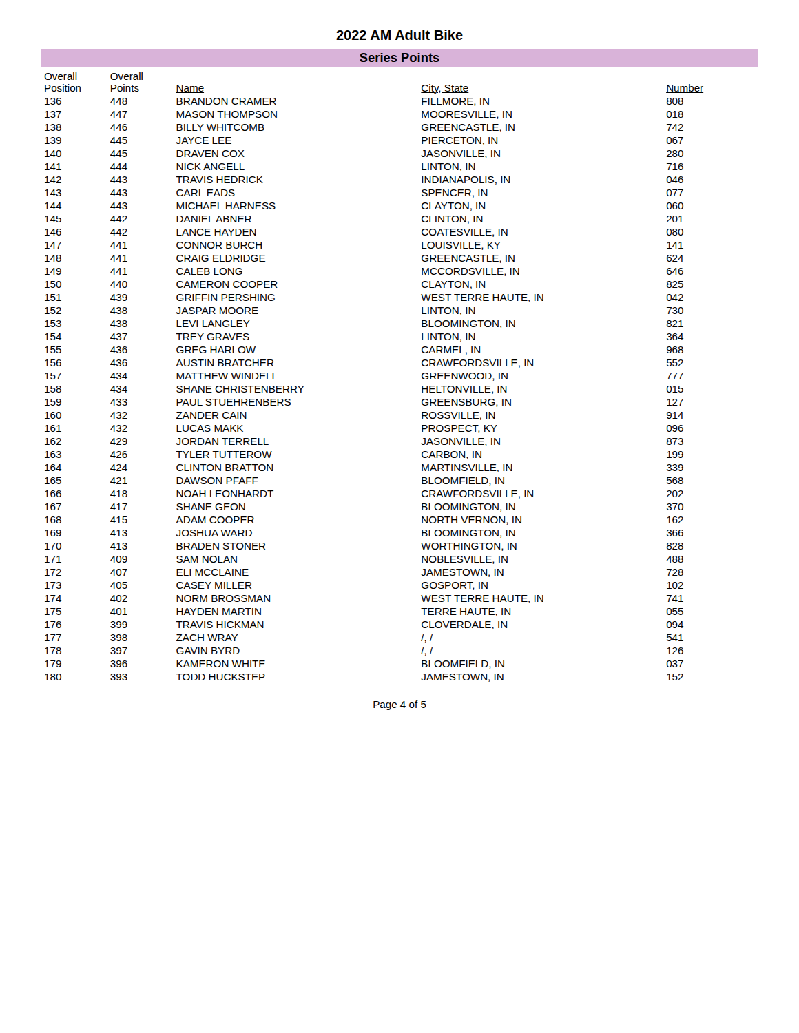2022 AM Adult Bike
Series Points
| Overall Position | Overall Points | Name | City, State | Number |
| --- | --- | --- | --- | --- |
| 136 | 448 | BRANDON CRAMER | FILLMORE, IN | 808 |
| 137 | 447 | MASON THOMPSON | MOORESVILLE, IN | 018 |
| 138 | 446 | BILLY WHITCOMB | GREENCASTLE, IN | 742 |
| 139 | 445 | JAYCE LEE | PIERCETON, IN | 067 |
| 140 | 445 | DRAVEN COX | JASONVILLE, IN | 280 |
| 141 | 444 | NICK ANGELL | LINTON, IN | 716 |
| 142 | 443 | TRAVIS HEDRICK | INDIANAPOLIS, IN | 046 |
| 143 | 443 | CARL EADS | SPENCER, IN | 077 |
| 144 | 443 | MICHAEL HARNESS | CLAYTON, IN | 060 |
| 145 | 442 | DANIEL ABNER | CLINTON, IN | 201 |
| 146 | 442 | LANCE HAYDEN | COATESVILLE, IN | 080 |
| 147 | 441 | CONNOR BURCH | LOUISVILLE, KY | 141 |
| 148 | 441 | CRAIG ELDRIDGE | GREENCASTLE, IN | 624 |
| 149 | 441 | CALEB LONG | MCCORDSVILLE, IN | 646 |
| 150 | 440 | CAMERON COOPER | CLAYTON, IN | 825 |
| 151 | 439 | GRIFFIN PERSHING | WEST TERRE HAUTE, IN | 042 |
| 152 | 438 | JASPAR MOORE | LINTON, IN | 730 |
| 153 | 438 | LEVI LANGLEY | BLOOMINGTON, IN | 821 |
| 154 | 437 | TREY GRAVES | LINTON, IN | 364 |
| 155 | 436 | GREG HARLOW | CARMEL, IN | 968 |
| 156 | 436 | AUSTIN BRATCHER | CRAWFORDSVILLE, IN | 552 |
| 157 | 434 | MATTHEW WINDELL | GREENWOOD, IN | 777 |
| 158 | 434 | SHANE CHRISTENBERRY | HELTONVILLE, IN | 015 |
| 159 | 433 | PAUL STUEHRENBERS | GREENSBURG, IN | 127 |
| 160 | 432 | ZANDER CAIN | ROSSVILLE, IN | 914 |
| 161 | 432 | LUCAS MAKK | PROSPECT, KY | 096 |
| 162 | 429 | JORDAN TERRELL | JASONVILLE, IN | 873 |
| 163 | 426 | TYLER TUTTEROW | CARBON, IN | 199 |
| 164 | 424 | CLINTON BRATTON | MARTINSVILLE, IN | 339 |
| 165 | 421 | DAWSON PFAFF | BLOOMFIELD, IN | 568 |
| 166 | 418 | NOAH LEONHARDT | CRAWFORDSVILLE, IN | 202 |
| 167 | 417 | SHANE GEON | BLOOMINGTON, IN | 370 |
| 168 | 415 | ADAM COOPER | NORTH VERNON, IN | 162 |
| 169 | 413 | JOSHUA WARD | BLOOMINGTON, IN | 366 |
| 170 | 413 | BRADEN STONER | WORTHINGTON, IN | 828 |
| 171 | 409 | SAM NOLAN | NOBLESVILLE, IN | 488 |
| 172 | 407 | ELI MCCLAINE | JAMESTOWN, IN | 728 |
| 173 | 405 | CASEY MILLER | GOSPORT, IN | 102 |
| 174 | 402 | NORM BROSSMAN | WEST TERRE HAUTE, IN | 741 |
| 175 | 401 | HAYDEN MARTIN | TERRE HAUTE, IN | 055 |
| 176 | 399 | TRAVIS HICKMAN | CLOVERDALE, IN | 094 |
| 177 | 398 | ZACH WRAY | /, / | 541 |
| 178 | 397 | GAVIN BYRD | /, / | 126 |
| 179 | 396 | KAMERON WHITE | BLOOMFIELD, IN | 037 |
| 180 | 393 | TODD HUCKSTEP | JAMESTOWN, IN | 152 |
Page 4 of 5